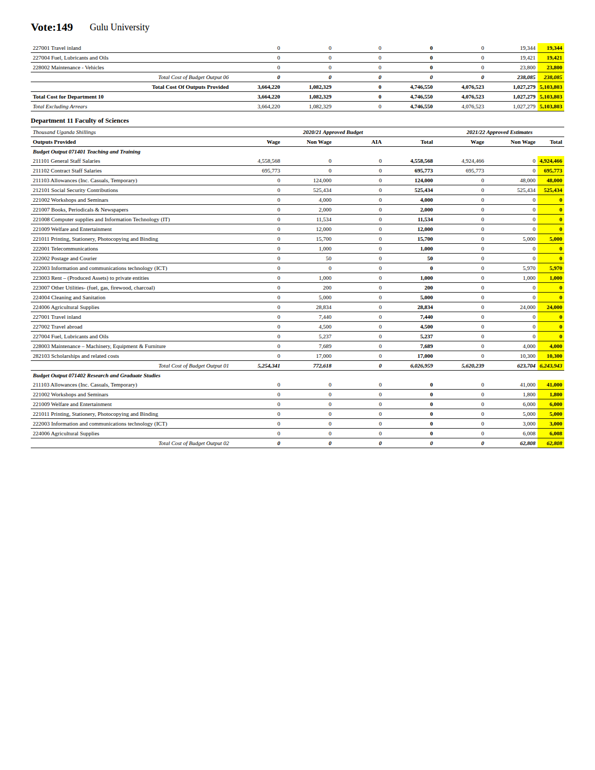Vote:149 Gulu University
| 227001 Travel inland | 0 | 0 | 0 | 0 | 0 | 19,344 | 19,344 |
| 227004 Fuel, Lubricants and Oils | 0 | 0 | 0 | 0 | 0 | 19,421 | 19,421 |
| 228002 Maintenance - Vehicles | 0 | 0 | 0 | 0 | 0 | 23,800 | 23,800 |
| Total Cost of Budget Output 06 | 0 | 0 | 0 | 0 | 0 | 238,085 | 238,085 |
| Total Cost Of Outputs Provided | 3,664,220 | 1,082,329 | 0 | 4,746,550 | 4,076,523 | 1,027,279 | 5,103,803 |
| Total Cost for Department 10 | 3,664,220 | 1,082,329 | 0 | 4,746,550 | 4,076,523 | 1,027,279 | 5,103,803 |
| Total Excluding Arrears | 3,664,220 | 1,082,329 | 0 | 4,746,550 | 4,076,523 | 1,027,279 | 5,103,803 |
Department 11 Faculty of Sciences
| Thousand Uganda Shillings | 2020/21 Approved Budget | 2021/22 Approved Estimates |
| Outputs Provided | Wage | Non Wage | AIA | Total | Wage | Non Wage | Total |
| Budget Output 071401 Teaching and Training |
| 211101 General Staff Salaries | 4,558,568 | 0 | 0 | 4,558,568 | 4,924,466 | 0 | 4,924,466 |
| 211102 Contract Staff Salaries | 695,773 | 0 | 0 | 695,773 | 695,773 | 0 | 695,773 |
| 211103 Allowances (Inc. Casuals, Temporary) | 0 | 124,000 | 0 | 124,000 | 0 | 48,000 | 48,000 |
| 212101 Social Security Contributions | 0 | 525,434 | 0 | 525,434 | 0 | 525,434 | 525,434 |
| 221002 Workshops and Seminars | 0 | 4,000 | 0 | 4,000 | 0 | 0 | 0 |
| 221007 Books, Periodicals & Newspapers | 0 | 2,000 | 0 | 2,000 | 0 | 0 | 0 |
| 221008 Computer supplies and Information Technology (IT) | 0 | 11,534 | 0 | 11,534 | 0 | 0 | 0 |
| 221009 Welfare and Entertainment | 0 | 12,000 | 0 | 12,000 | 0 | 0 | 0 |
| 221011 Printing, Stationery, Photocopying and Binding | 0 | 15,700 | 0 | 15,700 | 0 | 5,000 | 5,000 |
| 222001 Telecommunications | 0 | 1,000 | 0 | 1,000 | 0 | 0 | 0 |
| 222002 Postage and Courier | 0 | 50 | 0 | 50 | 0 | 0 | 0 |
| 222003 Information and communications technology (ICT) | 0 | 0 | 0 | 0 | 0 | 5,970 | 5,970 |
| 223003 Rent – (Produced Assets) to private entities | 0 | 1,000 | 0 | 1,000 | 0 | 1,000 | 1,000 |
| 223007 Other Utilities- (fuel, gas, firewood, charcoal) | 0 | 200 | 0 | 200 | 0 | 0 | 0 |
| 224004 Cleaning and Sanitation | 0 | 5,000 | 0 | 5,000 | 0 | 0 | 0 |
| 224006 Agricultural Supplies | 0 | 28,834 | 0 | 28,834 | 0 | 24,000 | 24,000 |
| 227001 Travel inland | 0 | 7,440 | 0 | 7,440 | 0 | 0 | 0 |
| 227002 Travel abroad | 0 | 4,500 | 0 | 4,500 | 0 | 0 | 0 |
| 227004 Fuel, Lubricants and Oils | 0 | 5,237 | 0 | 5,237 | 0 | 0 | 0 |
| 228003 Maintenance – Machinery, Equipment & Furniture | 0 | 7,689 | 0 | 7,689 | 0 | 4,000 | 4,000 |
| 282103 Scholarships and related costs | 0 | 17,000 | 0 | 17,000 | 0 | 10,300 | 10,300 |
| Total Cost of Budget Output 01 | 5,254,341 | 772,618 | 0 | 6,026,959 | 5,620,239 | 623,704 | 6,243,943 |
| Budget Output 071402 Research and Graduate Studies |
| 211103 Allowances (Inc. Casuals, Temporary) | 0 | 0 | 0 | 0 | 0 | 41,000 | 41,000 |
| 221002 Workshops and Seminars | 0 | 0 | 0 | 0 | 0 | 1,800 | 1,800 |
| 221009 Welfare and Entertainment | 0 | 0 | 0 | 0 | 0 | 6,000 | 6,000 |
| 221011 Printing, Stationery, Photocopying and Binding | 0 | 0 | 0 | 0 | 0 | 5,000 | 5,000 |
| 222003 Information and communications technology (ICT) | 0 | 0 | 0 | 0 | 0 | 3,000 | 3,000 |
| 224006 Agricultural Supplies | 0 | 0 | 0 | 0 | 0 | 6,008 | 6,008 |
| Total Cost of Budget Output 02 | 0 | 0 | 0 | 0 | 0 | 62,808 | 62,808 |